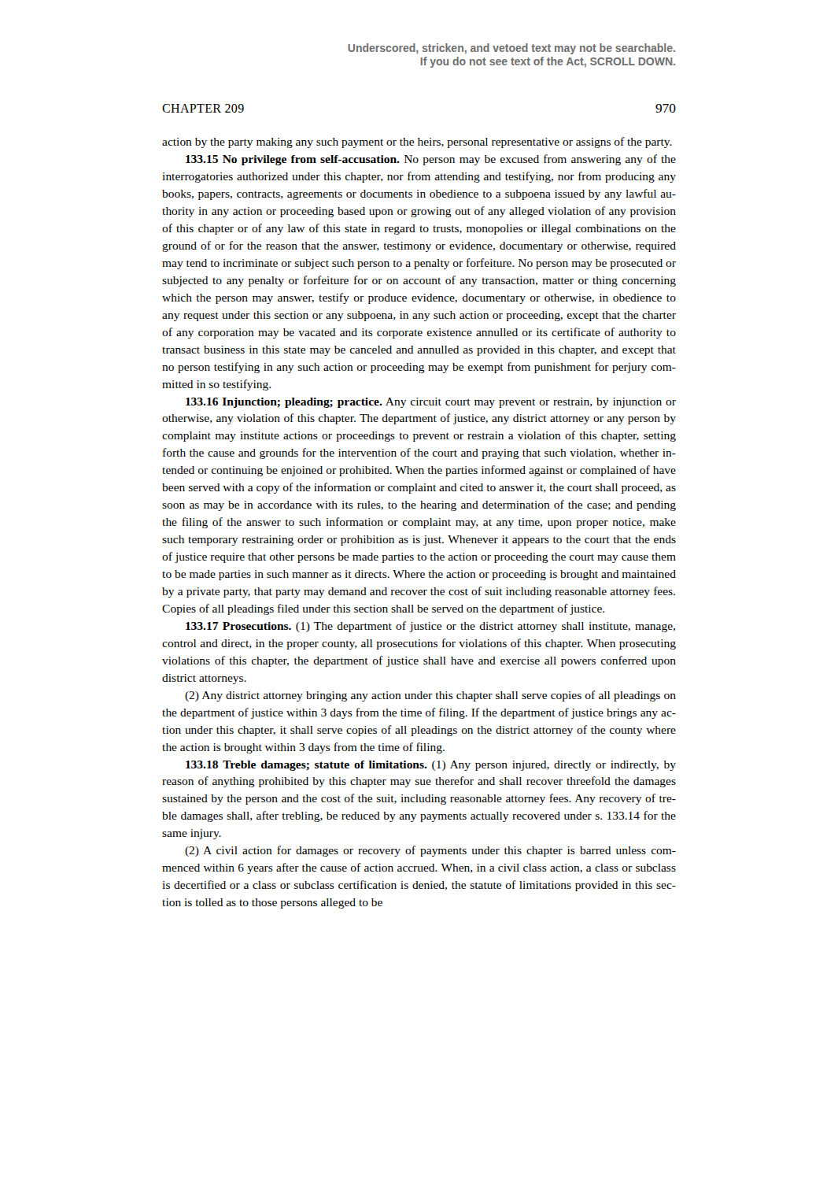Underscored, stricken, and vetoed text may not be searchable.
If you do not see text of the Act, SCROLL DOWN.
CHAPTER 209
970
action by the party making any such payment or the heirs, personal representative or assigns of the party.
133.15 No privilege from self-accusation. No person may be excused from answering any of the interrogatories authorized under this chapter, nor from attending and testifying, nor from producing any books, papers, contracts, agreements or documents in obedience to a subpoena issued by any lawful authority in any action or proceeding based upon or growing out of any alleged violation of any provision of this chapter or of any law of this state in regard to trusts, monopolies or illegal combinations on the ground of or for the reason that the answer, testimony or evidence, documentary or otherwise, required may tend to incriminate or subject such person to a penalty or forfeiture. No person may be prosecuted or subjected to any penalty or forfeiture for or on account of any transaction, matter or thing concerning which the person may answer, testify or produce evidence, documentary or otherwise, in obedience to any request under this section or any subpoena, in any such action or proceeding, except that the charter of any corporation may be vacated and its corporate existence annulled or its certificate of authority to transact business in this state may be canceled and annulled as provided in this chapter, and except that no person testifying in any such action or proceeding may be exempt from punishment for perjury committed in so testifying.
133.16 Injunction; pleading; practice. Any circuit court may prevent or restrain, by injunction or otherwise, any violation of this chapter. The department of justice, any district attorney or any person by complaint may institute actions or proceedings to prevent or restrain a violation of this chapter, setting forth the cause and grounds for the intervention of the court and praying that such violation, whether intended or continuing be enjoined or prohibited. When the parties informed against or complained of have been served with a copy of the information or complaint and cited to answer it, the court shall proceed, as soon as may be in accordance with its rules, to the hearing and determination of the case; and pending the filing of the answer to such information or complaint may, at any time, upon proper notice, make such temporary restraining order or prohibition as is just. Whenever it appears to the court that the ends of justice require that other persons be made parties to the action or proceeding the court may cause them to be made parties in such manner as it directs. Where the action or proceeding is brought and maintained by a private party, that party may demand and recover the cost of suit including reasonable attorney fees. Copies of all pleadings filed under this section shall be served on the department of justice.
133.17 Prosecutions. (1) The department of justice or the district attorney shall institute, manage, control and direct, in the proper county, all prosecutions for violations of this chapter. When prosecuting violations of this chapter, the department of justice shall have and exercise all powers conferred upon district attorneys.
(2) Any district attorney bringing any action under this chapter shall serve copies of all pleadings on the department of justice within 3 days from the time of filing. If the department of justice brings any action under this chapter, it shall serve copies of all pleadings on the district attorney of the county where the action is brought within 3 days from the time of filing.
133.18 Treble damages; statute of limitations. (1) Any person injured, directly or indirectly, by reason of anything prohibited by this chapter may sue therefor and shall recover threefold the damages sustained by the person and the cost of the suit, including reasonable attorney fees. Any recovery of treble damages shall, after trebling, be reduced by any payments actually recovered under s. 133.14 for the same injury.
(2) A civil action for damages or recovery of payments under this chapter is barred unless commenced within 6 years after the cause of action accrued. When, in a civil class action, a class or subclass is decertified or a class or subclass certification is denied, the statute of limitations provided in this section is tolled as to those persons alleged to be